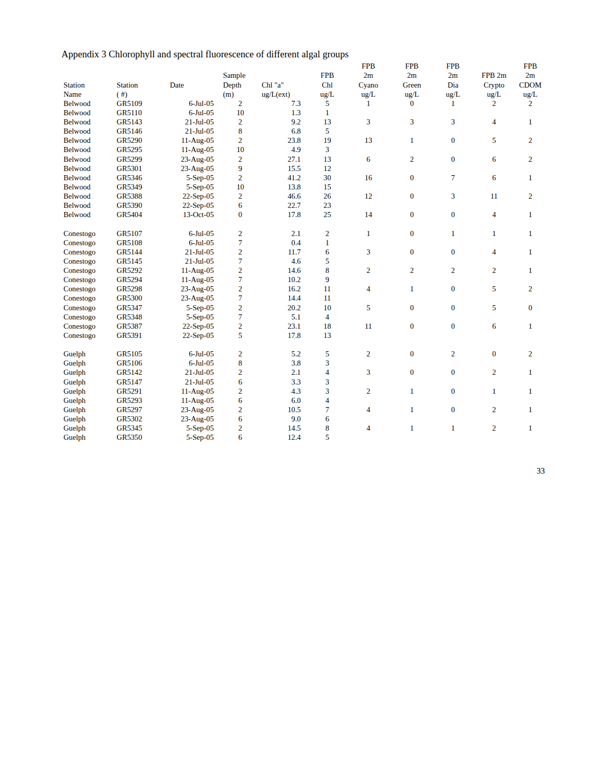Appendix 3 Chlorophyll and spectral fluorescence of different algal groups
| | | | | | | FPB | FPB | FPB | | FPB |
| --- | --- | --- | --- | --- | --- | --- | --- | --- | --- | --- |
| | | | Sample | | FPB | 2m | 2m | 2m | FPB 2m | 2m |
| Station | Station | Date | Depth | Chl "a" | Chl | Cyano | Green | Dia | Crypto | CDOM |
| Name | ( #) | | (m) | ug/L(ext) | ug/L | ug/L | ug/L | ug/L | ug/L | ug/L |
| Belwood | GR5109 | 6-Jul-05 | 2 | 7.3 | 5 | 1 | 0 | 1 | 2 | 2 |
| Belwood | GR5110 | 6-Jul-05 | 10 | 1.3 | 1 | | | | | |
| Belwood | GR5143 | 21-Jul-05 | 2 | 9.2 | 13 | 3 | 3 | 3 | 4 | 1 |
| Belwood | GR5146 | 21-Jul-05 | 8 | 6.8 | 5 | | | | | |
| Belwood | GR5290 | 11-Aug-05 | 2 | 23.8 | 19 | 13 | 1 | 0 | 5 | 2 |
| Belwood | GR5295 | 11-Aug-05 | 10 | 4.9 | 3 | | | | | |
| Belwood | GR5299 | 23-Aug-05 | 2 | 27.1 | 13 | 6 | 2 | 0 | 6 | 2 |
| Belwood | GR5301 | 23-Aug-05 | 9 | 15.5 | 12 | | | | | |
| Belwood | GR5346 | 5-Sep-05 | 2 | 41.2 | 30 | 16 | 0 | 7 | 6 | 1 |
| Belwood | GR5349 | 5-Sep-05 | 10 | 13.8 | 15 | | | | | |
| Belwood | GR5388 | 22-Sep-05 | 2 | 46.6 | 26 | 12 | 0 | 3 | 11 | 2 |
| Belwood | GR5390 | 22-Sep-05 | 6 | 22.7 | 23 | | | | | |
| Belwood | GR5404 | 13-Oct-05 | 0 | 17.8 | 25 | 14 | 0 | 0 | 4 | 1 |
| Conestogo | GR5107 | 6-Jul-05 | 2 | 2.1 | 2 | 1 | 0 | 1 | 1 | 1 |
| Conestogo | GR5108 | 6-Jul-05 | 7 | 0.4 | 1 | | | | | |
| Conestogo | GR5144 | 21-Jul-05 | 2 | 11.7 | 6 | 3 | 0 | 0 | 4 | 1 |
| Conestogo | GR5145 | 21-Jul-05 | 7 | 4.6 | 5 | | | | | |
| Conestogo | GR5292 | 11-Aug-05 | 2 | 14.6 | 8 | 2 | 2 | 2 | 2 | 1 |
| Conestogo | GR5294 | 11-Aug-05 | 7 | 10.2 | 9 | | | | | |
| Conestogo | GR5298 | 23-Aug-05 | 2 | 16.2 | 11 | 4 | 1 | 0 | 5 | 2 |
| Conestogo | GR5300 | 23-Aug-05 | 7 | 14.4 | 11 | | | | | |
| Conestogo | GR5347 | 5-Sep-05 | 2 | 20.2 | 10 | 5 | 0 | 0 | 5 | 0 |
| Conestogo | GR5348 | 5-Sep-05 | 7 | 5.1 | 4 | | | | | |
| Conestogo | GR5387 | 22-Sep-05 | 2 | 23.1 | 18 | 11 | 0 | 0 | 6 | 1 |
| Conestogo | GR5391 | 22-Sep-05 | 5 | 17.8 | 13 | | | | | |
| Guelph | GR5105 | 6-Jul-05 | 2 | 5.2 | 5 | 2 | 0 | 2 | 0 | 2 |
| Guelph | GR5106 | 6-Jul-05 | 8 | 3.8 | 3 | | | | | |
| Guelph | GR5142 | 21-Jul-05 | 2 | 2.1 | 4 | 3 | 0 | 0 | 2 | 1 |
| Guelph | GR5147 | 21-Jul-05 | 6 | 3.3 | 3 | | | | | |
| Guelph | GR5291 | 11-Aug-05 | 2 | 4.3 | 3 | 2 | 1 | 0 | 1 | 1 |
| Guelph | GR5293 | 11-Aug-05 | 6 | 6.0 | 4 | | | | | |
| Guelph | GR5297 | 23-Aug-05 | 2 | 10.5 | 7 | 4 | 1 | 0 | 2 | 1 |
| Guelph | GR5302 | 23-Aug-05 | 6 | 9.0 | 6 | | | | | |
| Guelph | GR5345 | 5-Sep-05 | 2 | 14.5 | 8 | 4 | 1 | 1 | 2 | 1 |
| Guelph | GR5350 | 5-Sep-05 | 6 | 12.4 | 5 | | | | | |
33